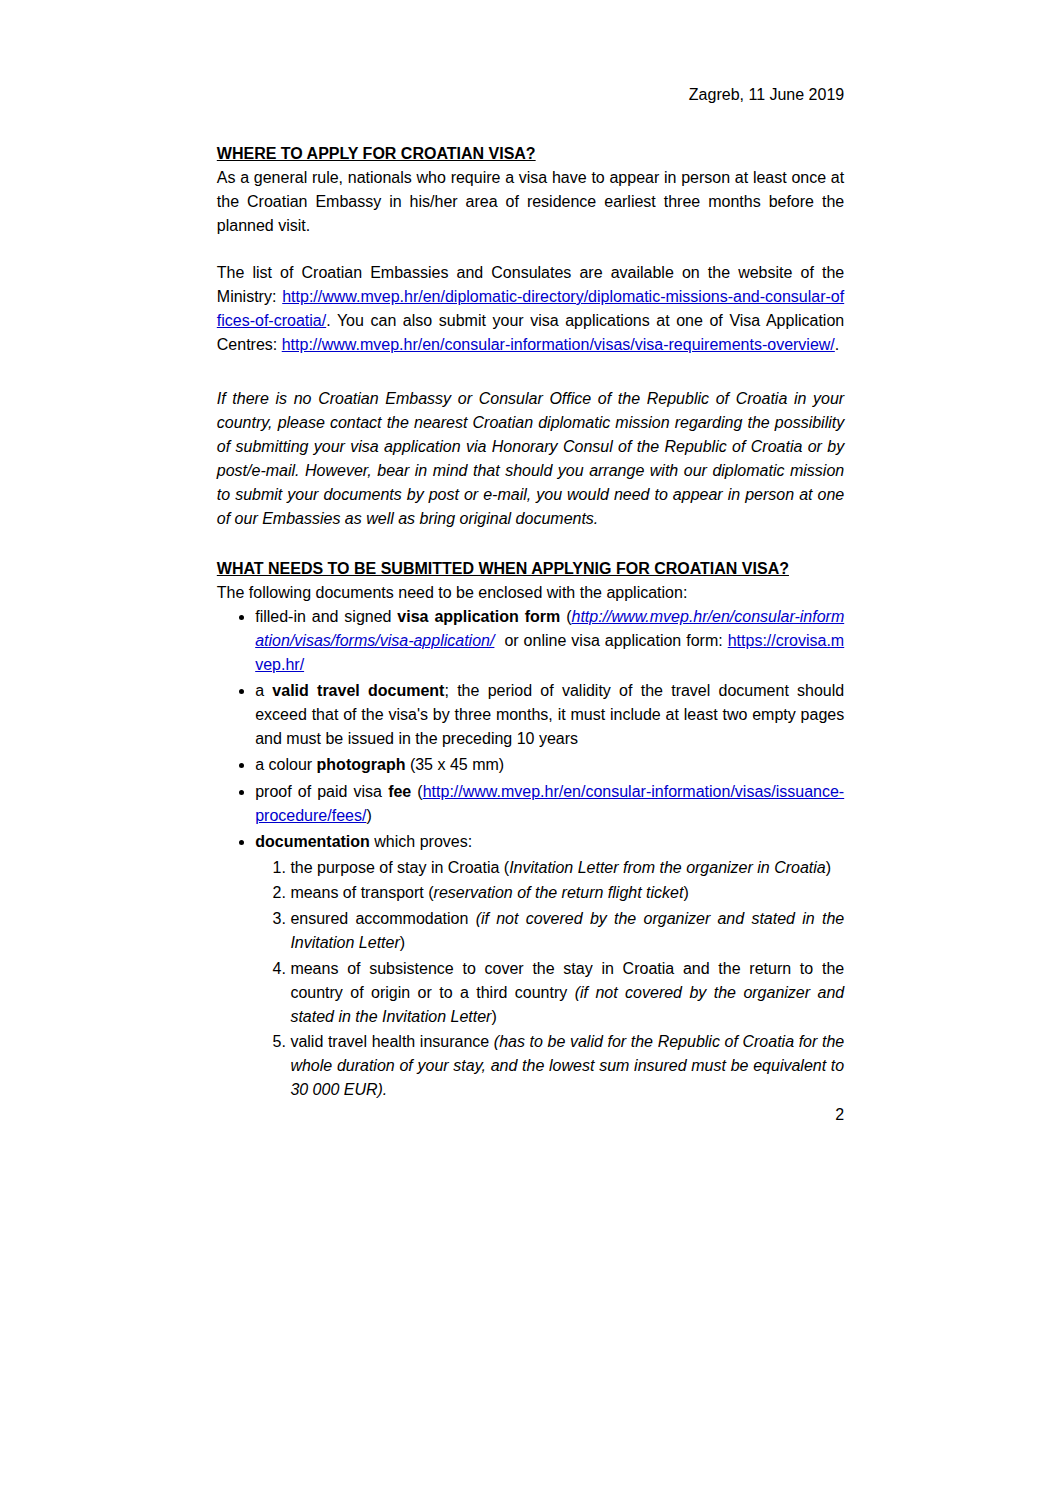Zagreb, 11 June 2019
Where to apply for Croatian visa?
As a general rule, nationals who require a visa have to appear in person at least once at the Croatian Embassy in his/her area of residence earliest three months before the planned visit.
The list of Croatian Embassies and Consulates are available on the website of the Ministry: http://www.mvep.hr/en/diplomatic-directory/diplomatic-missions-and-consular-offices-of-croatia/. You can also submit your visa applications at one of Visa Application Centres: http://www.mvep.hr/en/consular-information/visas/visa-requirements-overview/.
If there is no Croatian Embassy or Consular Office of the Republic of Croatia in your country, please contact the nearest Croatian diplomatic mission regarding the possibility of submitting your visa application via Honorary Consul of the Republic of Croatia or by post/e-mail. However, bear in mind that should you arrange with our diplomatic mission to submit your documents by post or e-mail, you would need to appear in person at one of our Embassies as well as bring original documents.
What needs to be submitted when applynig for Croatian visa?
The following documents need to be enclosed with the application:
filled-in and signed visa application form (http://www.mvep.hr/en/consular-information/visas/forms/visa-application/ or online visa application form: https://crovisa.mvep.hr/
a valid travel document; the period of validity of the travel document should exceed that of the visa's by three months, it must include at least two empty pages and must be issued in the preceding 10 years
a colour photograph (35 x 45 mm)
proof of paid visa fee (http://www.mvep.hr/en/consular-information/visas/issuance-procedure/fees/)
documentation which proves:
the purpose of stay in Croatia (Invitation Letter from the organizer in Croatia)
means of transport (reservation of the return flight ticket)
ensured accommodation (if not covered by the organizer and stated in the Invitation Letter)
means of subsistence to cover the stay in Croatia and the return to the country of origin or to a third country (if not covered by the organizer and stated in the Invitation Letter)
valid travel health insurance (has to be valid for the Republic of Croatia for the whole duration of your stay, and the lowest sum insured must be equivalent to 30 000 EUR).
2